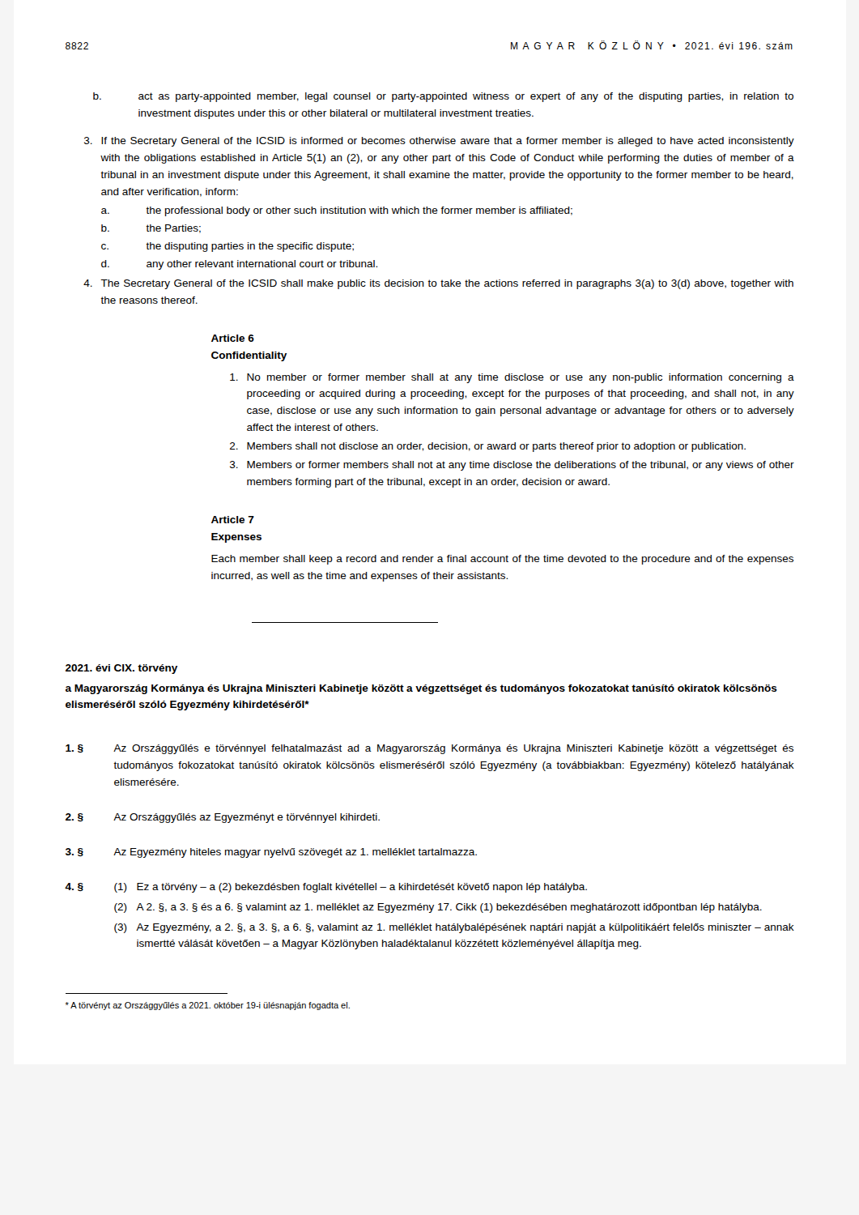8822 M A G Y A R K Ö Z L Ö N Y • 2021. évi 196. szám
b. act as party-appointed member, legal counsel or party-appointed witness or expert of any of the disputing parties, in relation to investment disputes under this or other bilateral or multilateral investment treaties.
3. If the Secretary General of the ICSID is informed or becomes otherwise aware that a former member is alleged to have acted inconsistently with the obligations established in Article 5(1) an (2), or any other part of this Code of Conduct while performing the duties of member of a tribunal in an investment dispute under this Agreement, it shall examine the matter, provide the opportunity to the former member to be heard, and after verification, inform:
a. the professional body or other such institution with which the former member is affiliated;
b. the Parties;
c. the disputing parties in the specific dispute;
d. any other relevant international court or tribunal.
4. The Secretary General of the ICSID shall make public its decision to take the actions referred in paragraphs 3(a) to 3(d) above, together with the reasons thereof.
Article 6
Confidentiality
1. No member or former member shall at any time disclose or use any non-public information concerning a proceeding or acquired during a proceeding, except for the purposes of that proceeding, and shall not, in any case, disclose or use any such information to gain personal advantage or advantage for others or to adversely affect the interest of others.
2. Members shall not disclose an order, decision, or award or parts thereof prior to adoption or publication.
3. Members or former members shall not at any time disclose the deliberations of the tribunal, or any views of other members forming part of the tribunal, except in an order, decision or award.
Article 7
Expenses
Each member shall keep a record and render a final account of the time devoted to the procedure and of the expenses incurred, as well as the time and expenses of their assistants.
2021. évi CIX. törvény
a Magyarország Kormánya és Ukrajna Miniszteri Kabinetje között a végzettséget és tudományos fokozatokat tanúsító okiratok kölcsönös elismeréséről szóló Egyezmény kihirdetéséről*
1. § Az Országgyűlés e törvénnyel felhatalmazást ad a Magyarország Kormánya és Ukrajna Miniszteri Kabinetje között a végzettséget és tudományos fokozatokat tanúsító okiratok kölcsönös elismeréséről szóló Egyezmény (a továbbiakban: Egyezmény) kötelező hatályának elismerésére.
2. § Az Országgyűlés az Egyezményt e törvénnyel kihirdeti.
3. § Az Egyezmény hiteles magyar nyelvű szövegét az 1. melléklet tartalmazza.
4. §
(1) Ez a törvény – a (2) bekezdésben foglalt kivétellel – a kihirdetését követő napon lép hatályba.
(2) A 2. §, a 3. § és a 6. § valamint az 1. melléklet az Egyezmény 17. Cikk (1) bekezdésében meghatározott időpontban lép hatályba.
(3) Az Egyezmény, a 2. §, a 3. §, a 6. §, valamint az 1. melléklet hatálybalépésének naptári napját a külpolitikáért felelős miniszter – annak ismertté válását követően – a Magyar Közlönyben haladéktalanul közzétett közleményével állapítja meg.
* A törvényt az Országgyűlés a 2021. október 19-i ülésnapján fogadta el.